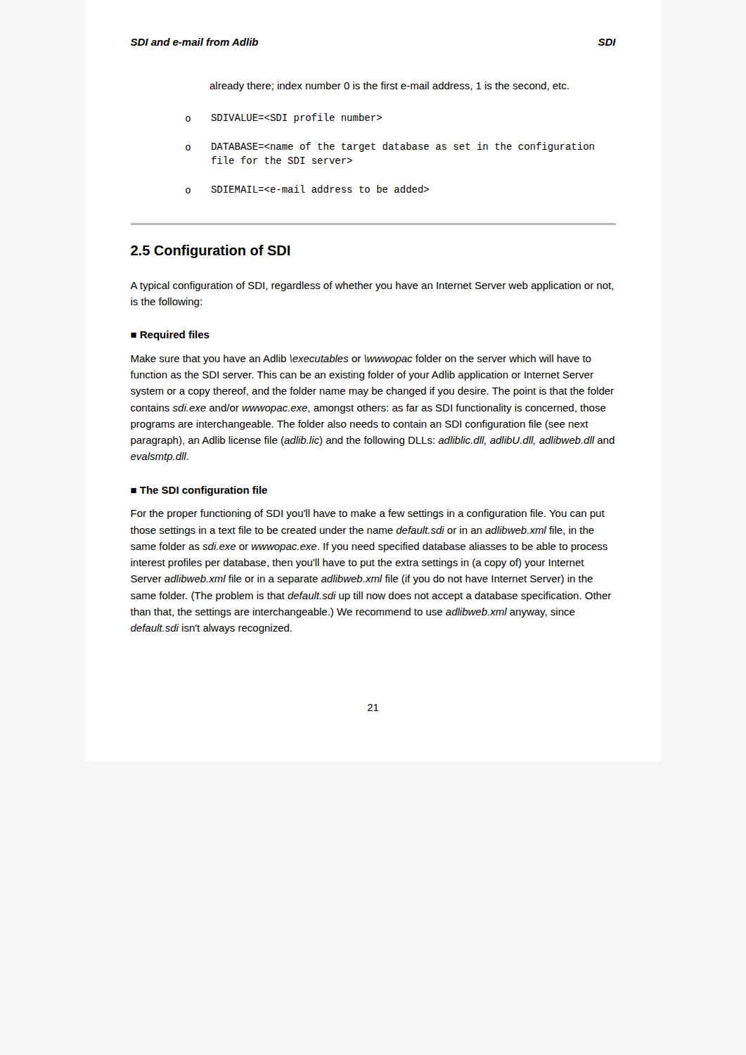SDI and e-mail from Adlib SDI
already there; index number 0 is the first e-mail address, 1 is the second, etc.
SDIVALUE=<SDI profile number>
DATABASE=<name of the target database as set in the configuration file for the SDI server>
SDIEMAIL=<e-mail address to be added>
2.5 Configuration of SDI
A typical configuration of SDI, regardless of whether you have an Internet Server web application or not, is the following:
Required files
Make sure that you have an Adlib \executables or \wwwopac folder on the server which will have to function as the SDI server. This can be an existing folder of your Adlib application or Internet Server system or a copy thereof, and the folder name may be changed if you desire. The point is that the folder contains sdi.exe and/or wwwopac.exe, amongst others: as far as SDI functionality is concerned, those programs are interchangeable. The folder also needs to contain an SDI configuration file (see next paragraph), an Adlib license file (adlib.lic) and the following DLLs: adliblic.dll, adlibU.dll, adlibweb.dll and evalsmtp.dll.
The SDI configuration file
For the proper functioning of SDI you'll have to make a few settings in a configuration file. You can put those settings in a text file to be created under the name default.sdi or in an adlibweb.xml file, in the same folder as sdi.exe or wwwopac.exe. If you need specified database aliasses to be able to process interest profiles per database, then you'll have to put the extra settings in (a copy of) your Internet Server adlibweb.xml file or in a separate adlibweb.xml file (if you do not have Internet Server) in the same folder. (The problem is that default.sdi up till now does not accept a database specification. Other than that, the settings are interchangeable.) We recommend to use adlibweb.xml anyway, since default.sdi isn't always recognized.
21